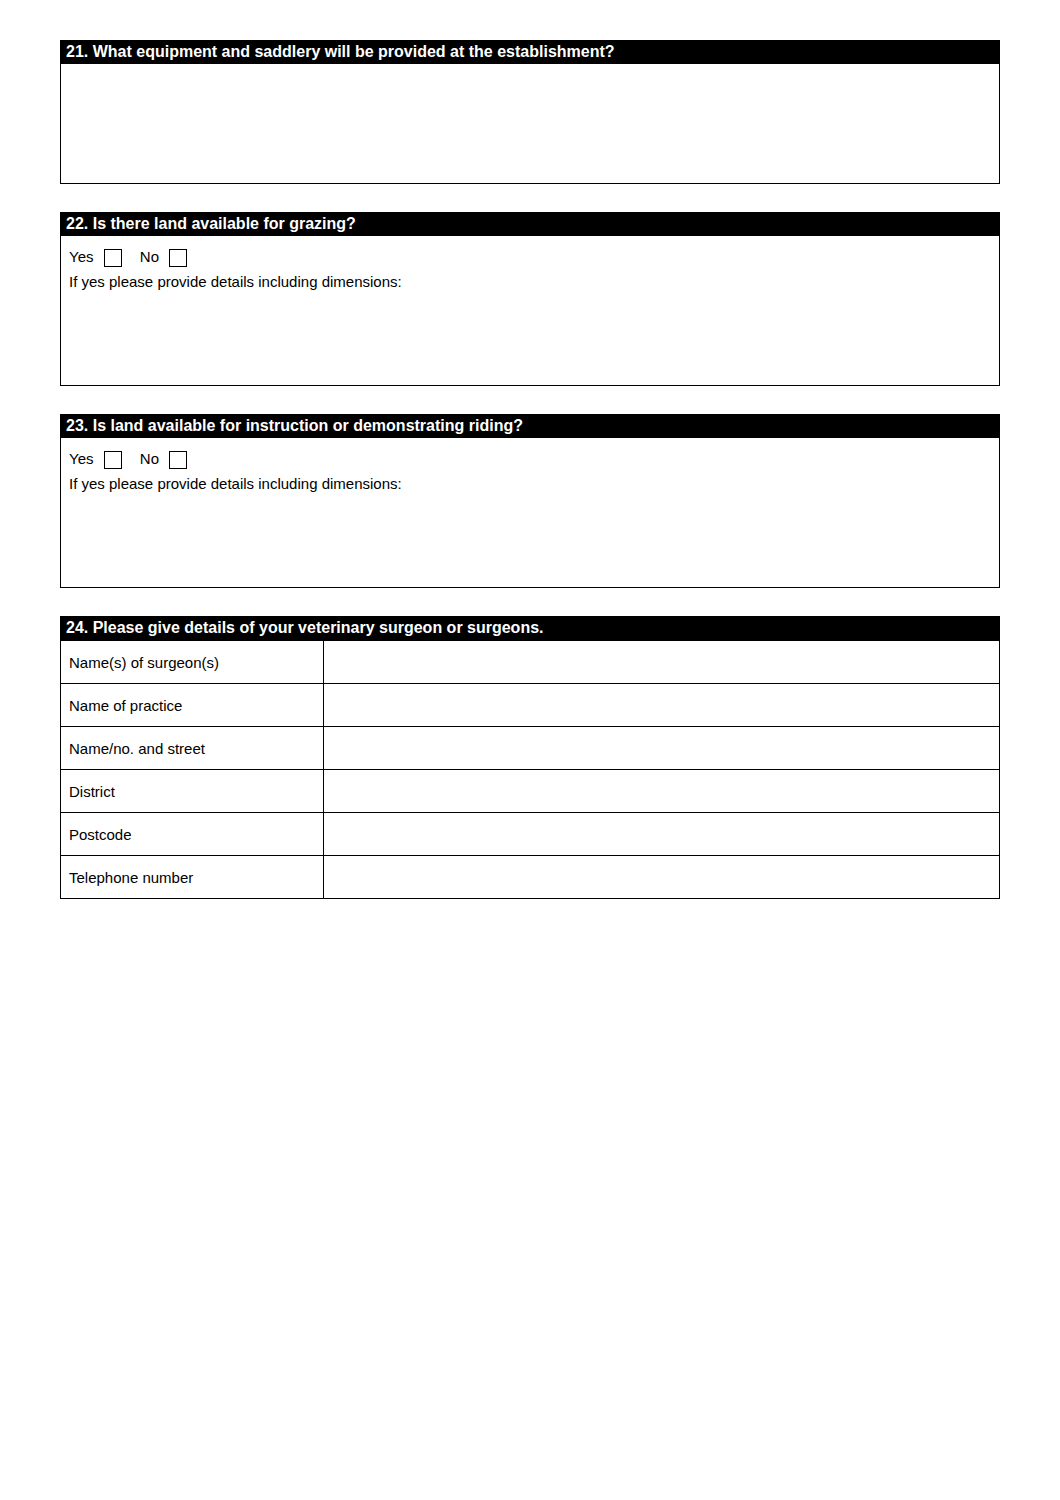21. What equipment and saddlery will be provided at the establishment?
22. Is there land available for grazing?
Yes No
If yes please provide details including dimensions:
23. Is land available for instruction or demonstrating riding?
Yes No
If yes please provide details including dimensions:
24. Please give details of your veterinary surgeon or surgeons.
| Name(s) of surgeon(s) | |
| Name of practice | |
| Name/no. and street | |
| District | |
| Postcode | |
| Telephone number | |